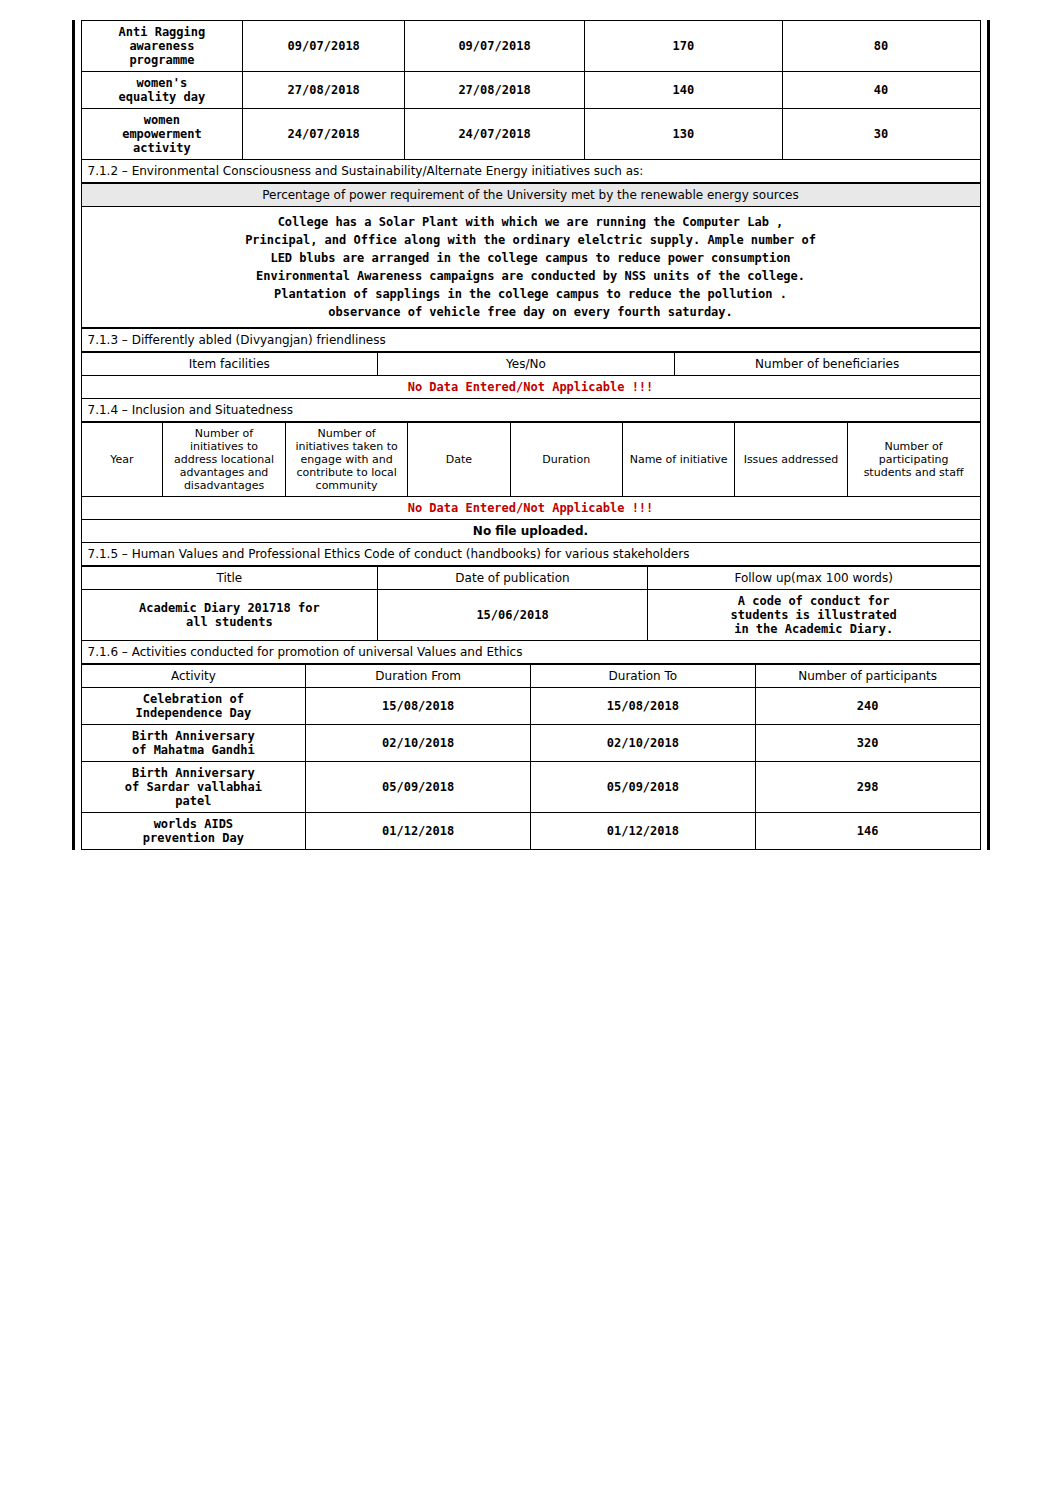| Anti Ragging awareness programme | 09/07/2018 | 09/07/2018 | 170 | 80 |
| women's equality day | 27/08/2018 | 27/08/2018 | 140 | 40 |
| women empowerment activity | 24/07/2018 | 24/07/2018 | 130 | 30 |
7.1.2 – Environmental Consciousness and Sustainability/Alternate Energy initiatives such as:
Percentage of power requirement of the University met by the renewable energy sources
College has a Solar Plant with which we are running the Computer Lab ,
Principal, and Office along with the ordinary elelctric supply. Ample number of
LED blubs are arranged in the college campus to reduce power consumption
Environmental Awareness campaigns are conducted by NSS units of the college.
Plantation of sapplings in the college campus to reduce the pollution .
observance of vehicle free day on every fourth saturday.
7.1.3 – Differently abled (Divyangjan) friendliness
| Item facilities | Yes/No | Number of beneficiaries |
| No Data Entered/Not Applicable !!! |
7.1.4 – Inclusion and Situatedness
| Year | Number of initiatives to address locational advantages and disadvantages | Number of initiatives taken to engage with and contribute to local community | Date | Duration | Name of initiative | Issues addressed | Number of participating students and staff |
| No Data Entered/Not Applicable !!! |
| No file uploaded. |
7.1.5 – Human Values and Professional Ethics Code of conduct (handbooks) for various stakeholders
| Title | Date of publication | Follow up(max 100 words) |
| Academic Diary 201718 for all students | 15/06/2018 | A code of conduct for students is illustrated in the Academic Diary. |
7.1.6 – Activities conducted for promotion of universal Values and Ethics
| Activity | Duration From | Duration To | Number of participants |
| Celebration of Independence Day | 15/08/2018 | 15/08/2018 | 240 |
| Birth Anniversary of Mahatma Gandhi | 02/10/2018 | 02/10/2018 | 320 |
| Birth Anniversary of Sardar vallabhai patel | 05/09/2018 | 05/09/2018 | 298 |
| worlds AIDS prevention Day | 01/12/2018 | 01/12/2018 | 146 |